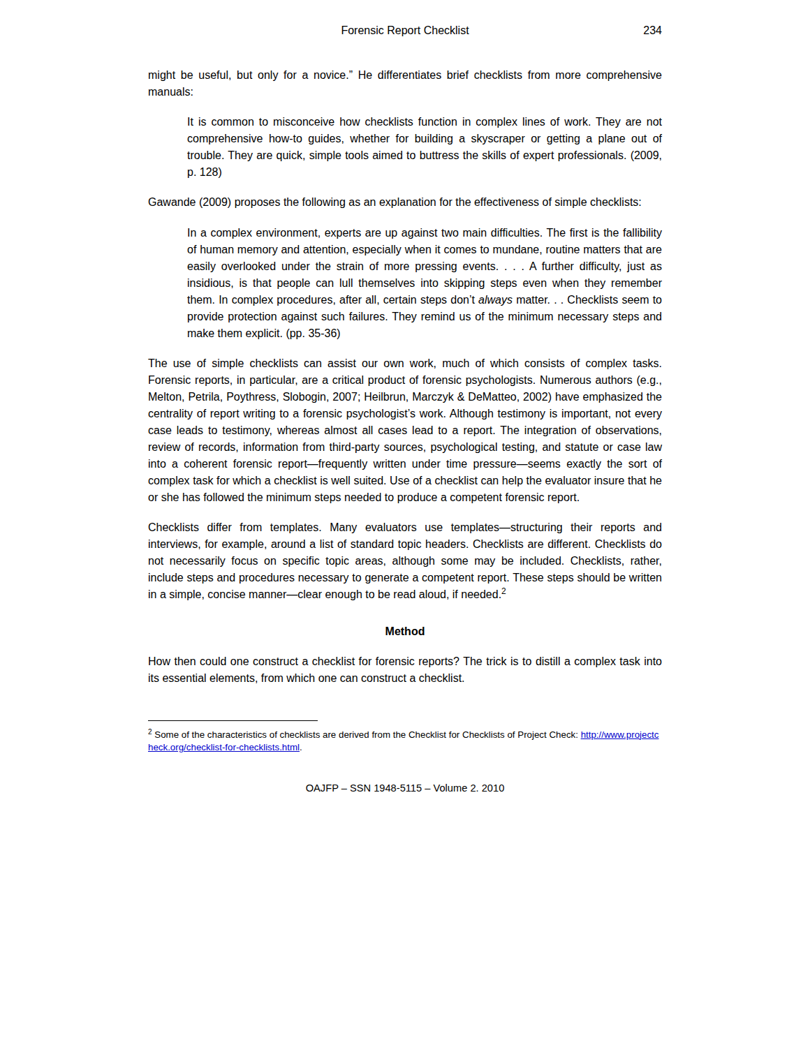Forensic Report Checklist
234
might be useful, but only for a novice.” He differentiates brief checklists from more comprehensive manuals:
It is common to misconceive how checklists function in complex lines of work. They are not comprehensive how-to guides, whether for building a skyscraper or getting a plane out of trouble. They are quick, simple tools aimed to buttress the skills of expert professionals. (2009, p. 128)
Gawande (2009) proposes the following as an explanation for the effectiveness of simple checklists:
In a complex environment, experts are up against two main difficulties. The first is the fallibility of human memory and attention, especially when it comes to mundane, routine matters that are easily overlooked under the strain of more pressing events. . . . A further difficulty, just as insidious, is that people can lull themselves into skipping steps even when they remember them. In complex procedures, after all, certain steps don’t always matter. . . Checklists seem to provide protection against such failures. They remind us of the minimum necessary steps and make them explicit. (pp. 35-36)
The use of simple checklists can assist our own work, much of which consists of complex tasks. Forensic reports, in particular, are a critical product of forensic psychologists. Numerous authors (e.g., Melton, Petrila, Poythress, Slobogin, 2007; Heilbrun, Marczyk & DeMatteo, 2002) have emphasized the centrality of report writing to a forensic psychologist’s work. Although testimony is important, not every case leads to testimony, whereas almost all cases lead to a report. The integration of observations, review of records, information from third-party sources, psychological testing, and statute or case law into a coherent forensic report—frequently written under time pressure—seems exactly the sort of complex task for which a checklist is well suited. Use of a checklist can help the evaluator insure that he or she has followed the minimum steps needed to produce a competent forensic report.
Checklists differ from templates. Many evaluators use templates—structuring their reports and interviews, for example, around a list of standard topic headers. Checklists are different. Checklists do not necessarily focus on specific topic areas, although some may be included. Checklists, rather, include steps and procedures necessary to generate a competent report. These steps should be written in a simple, concise manner—clear enough to be read aloud, if needed.2
Method
How then could one construct a checklist for forensic reports? The trick is to distill a complex task into its essential elements, from which one can construct a checklist.
2 Some of the characteristics of checklists are derived from the Checklist for Checklists of Project Check: http://www.projectcheck.org/checklist-for-checklists.html.
OAJFP – SSN 1948-5115 – Volume 2. 2010